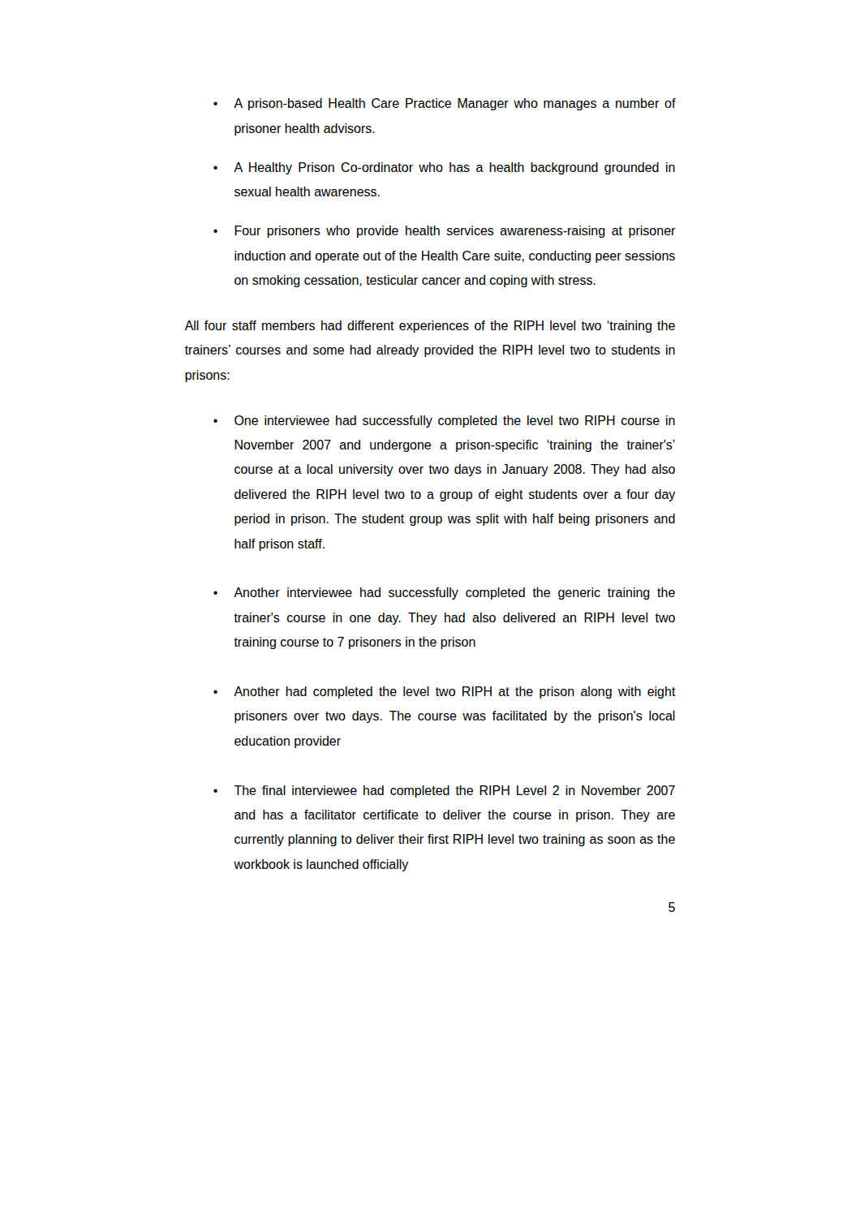A prison-based Health Care Practice Manager who manages a number of prisoner health advisors.
A Healthy Prison Co-ordinator who has a health background grounded in sexual health awareness.
Four prisoners who provide health services awareness-raising at prisoner induction and operate out of the Health Care suite, conducting peer sessions on smoking cessation, testicular cancer and coping with stress.
All four staff members had different experiences of the RIPH level two ‘training the trainers’ courses and some had already provided the RIPH level two to students in prisons:
One interviewee had successfully completed the level two RIPH course in November 2007 and undergone a prison-specific ‘training the trainer's’ course at a local university over two days in January 2008. They had also delivered the RIPH level two to a group of eight students over a four day period in prison. The student group was split with half being prisoners and half prison staff.
Another interviewee had successfully completed the generic training the trainer's course in one day. They had also delivered an RIPH level two training course to 7 prisoners in the prison
Another had completed the level two RIPH at the prison along with eight prisoners over two days. The course was facilitated by the prison's local education provider
The final interviewee had completed the RIPH Level 2 in November 2007 and has a facilitator certificate to deliver the course in prison. They are currently planning to deliver their first RIPH level two training as soon as the workbook is launched officially
5